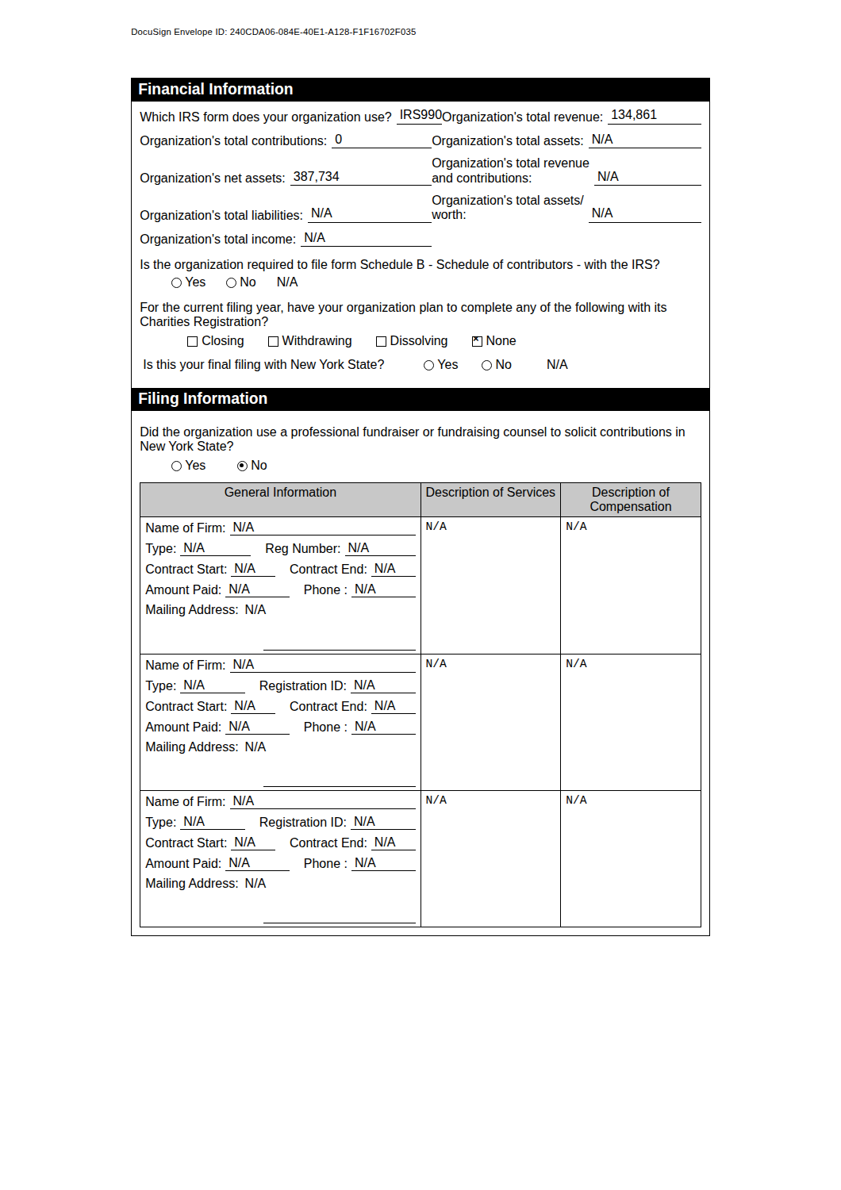DocuSign Envelope ID: 240CDA06-084E-40E1-A128-F1F16702F035
Financial Information
Which IRS form does your organization use? IRS990
Organization's total revenue: 134,861
Organization's total contributions: 0
Organization's total assets: N/A
Organization's net assets: 387,734
Organization's total revenue
and contributions: N/A
Organization's total liabilities: N/A
Organization's total assets/
worth: N/A
Organization's total income: N/A
Is the organization required to file form Schedule B - Schedule of contributors - with the IRS?
Yes No N/A
For the current filing year, have your organization plan to complete any of the following with its Charities Registration?
Closing Withdrawing Dissolving None
Is this your final filing with New York State? Yes No N/A
Filing Information
Did the organization use a professional fundraiser or fundraising counsel to solicit contributions in New York State?
Yes No
| General Information | Description of Services | Description of Compensation |
| --- | --- | --- |
| Name of Firm: N/A Type: N/A Reg Number: N/A Contract Start: N/A Contract End: N/A Amount Paid: N/A Phone : N/A Mailing Address: N/A | N/A | N/A |
| Name of Firm: N/A Type: N/A Registration ID: N/A Contract Start: N/A Contract End: N/A Amount Paid: N/A Phone : N/A Mailing Address: N/A | N/A | N/A |
| Name of Firm: N/A Type: N/A Registration ID: N/A Contract Start: N/A Contract End: N/A Amount Paid: N/A Phone : N/A Mailing Address: N/A | N/A | N/A |